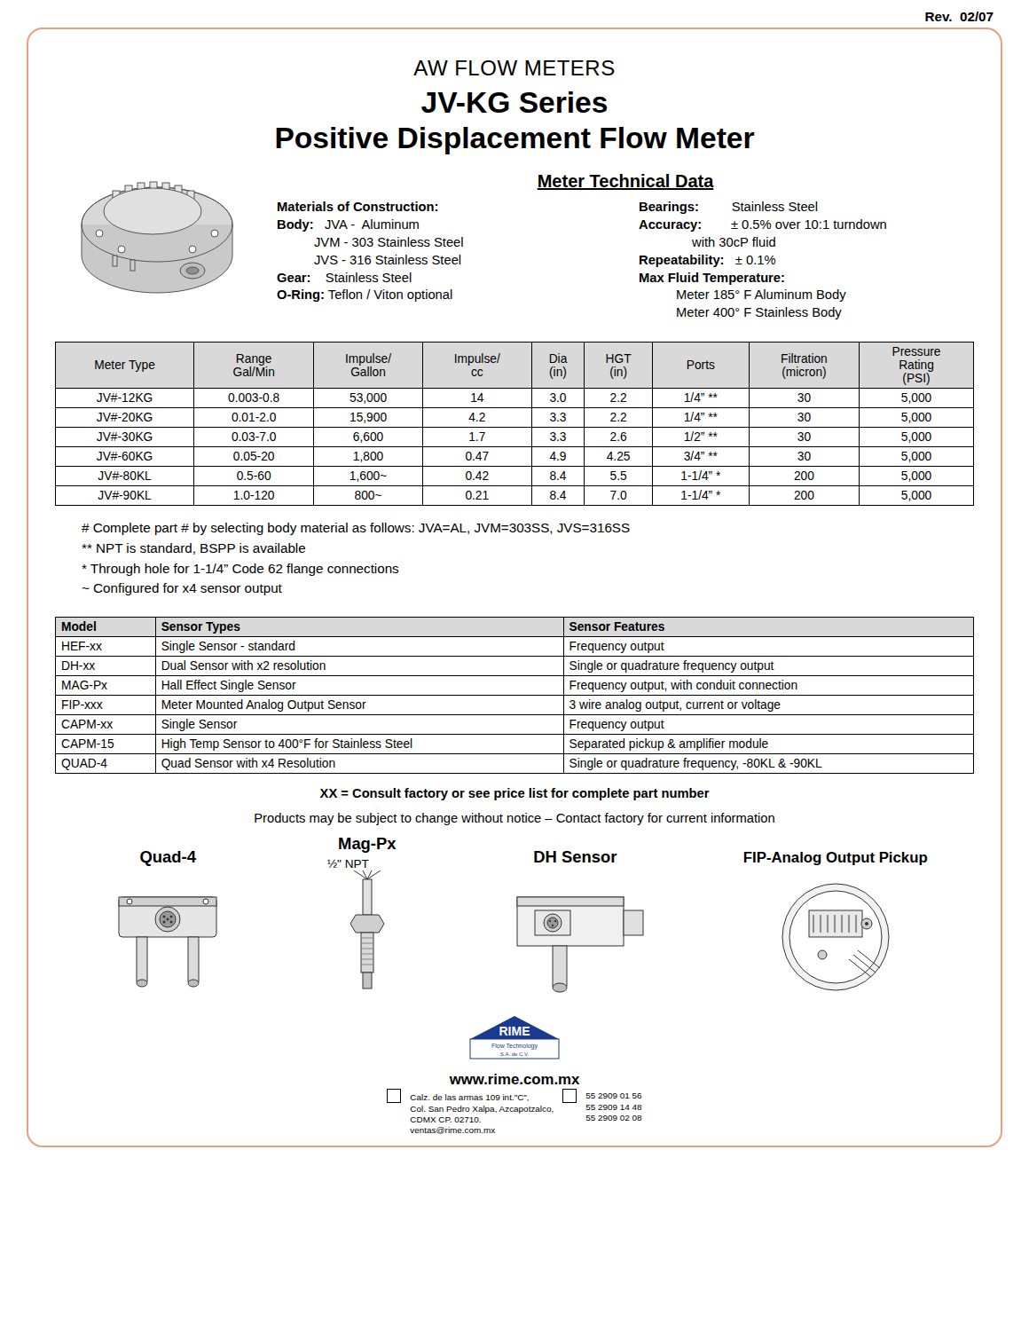Rev. 02/07
AW FLOW METERS
JV-KG Series
Positive Displacement Flow Meter
Meter Technical Data
Materials of Construction:
Body: JVA - Aluminum
JVM - 303 Stainless Steel
JVS - 316 Stainless Steel
Gear: Stainless Steel
O-Ring: Teflon / Viton optional
Bearings: Stainless Steel
Accuracy: ± 0.5% over 10:1 turndown
with 30cP fluid
Repeatability: ± 0.1%
Max Fluid Temperature:
Meter 185° F Aluminum Body
Meter 400° F Stainless Body
| Meter Type | Range Gal/Min | Impulse/ Gallon | Impulse/ cc | Dia (in) | HGT (in) | Ports | Filtration (micron) | Pressure Rating (PSI) |
| --- | --- | --- | --- | --- | --- | --- | --- | --- |
| JV#-12KG | 0.003-0.8 | 53,000 | 14 | 3.0 | 2.2 | 1/4” ** | 30 | 5,000 |
| JV#-20KG | 0.01-2.0 | 15,900 | 4.2 | 3.3 | 2.2 | 1/4” ** | 30 | 5,000 |
| JV#-30KG | 0.03-7.0 | 6,600 | 1.7 | 3.3 | 2.6 | 1/2” ** | 30 | 5,000 |
| JV#-60KG | 0.05-20 | 1,800 | 0.47 | 4.9 | 4.25 | 3/4” ** | 30 | 5,000 |
| JV#-80KL | 0.5-60 | 1,600~ | 0.42 | 8.4 | 5.5 | 1-1/4” * | 200 | 5,000 |
| JV#-90KL | 1.0-120 | 800~ | 0.21 | 8.4 | 7.0 | 1-1/4” * | 200 | 5,000 |
# Complete part # by selecting body material as follows: JVA=AL, JVM=303SS, JVS=316SS
** NPT is standard, BSPP is available
* Through hole for 1-1/4” Code 62 flange connections
~ Configured for x4 sensor output
| Model | Sensor Types | Sensor Features |
| --- | --- | --- |
| HEF-xx | Single Sensor - standard | Frequency output |
| DH-xx | Dual Sensor with x2 resolution | Single or quadrature frequency output |
| MAG-Px | Hall Effect Single Sensor | Frequency output, with conduit connection |
| FIP-xxx | Meter Mounted Analog Output Sensor | 3 wire analog output, current or voltage |
| CAPM-xx | Single Sensor | Frequency output |
| CAPM-15 | High Temp Sensor to 400°F for Stainless Steel | Separated pickup & amplifier module |
| QUAD-4 | Quad Sensor with x4 Resolution | Single or quadrature frequency, -80KL & -90KL |
XX = Consult factory or see price list for complete part number
Products may be subject to change without notice – Contact factory for current information
Quad-4
Mag-Px
½" NPT
DH Sensor
FIP-Analog Output Pickup
RIME Flow Technology S.A. de C.V.
www.rime.com.mx
Calz. de las armas 109 int."C",
Col. San Pedro Xalpa, Azcapotzalco,
CDMX CP. 02710.
ventas@rime.com.mx
55 2909 01 56
55 2909 14 48
55 2909 02 08